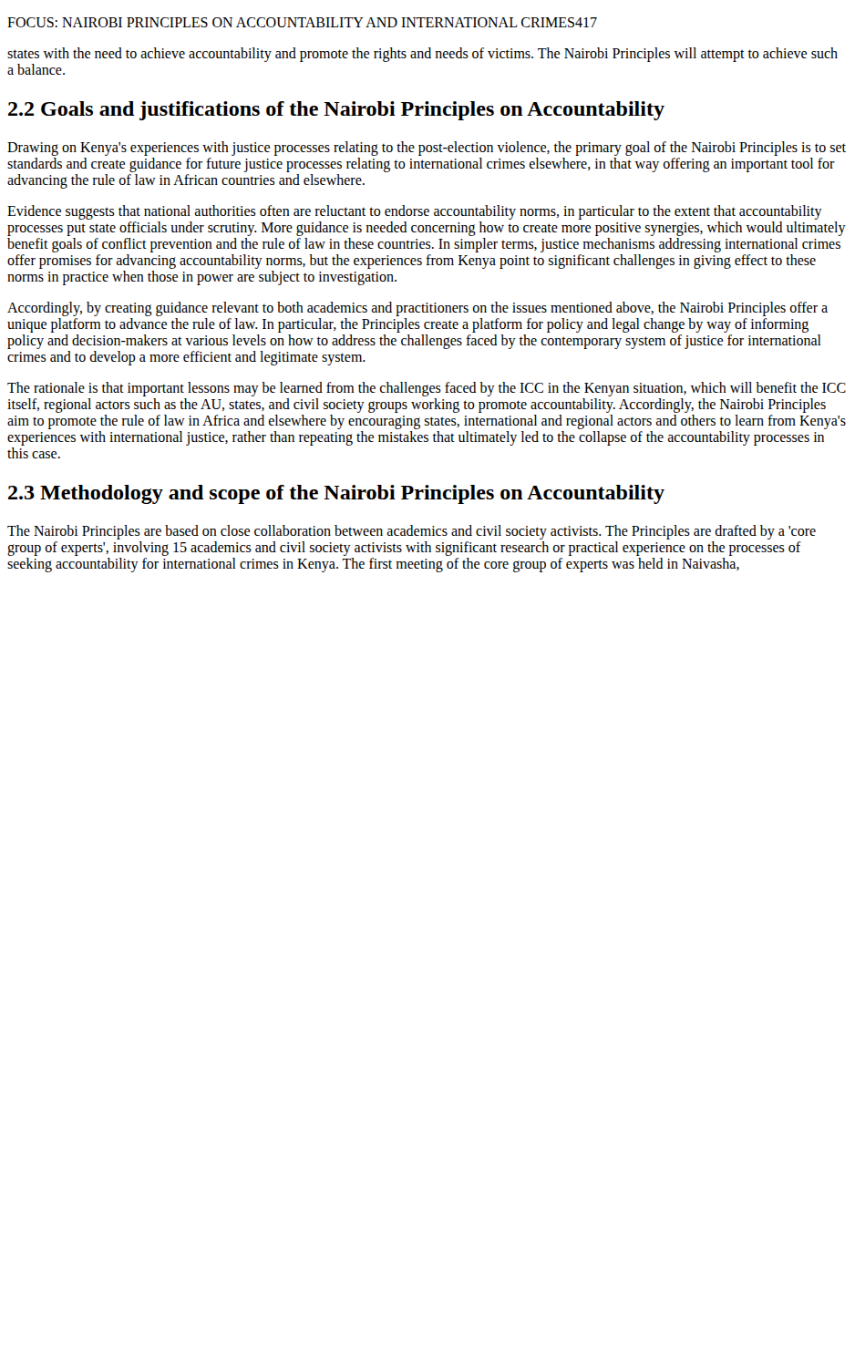FOCUS: NAIROBI PRINCIPLES ON ACCOUNTABILITY AND INTERNATIONAL CRIMES417
states with the need to achieve accountability and promote the rights and needs of victims. The Nairobi Principles will attempt to achieve such a balance.
2.2 Goals and justifications of the Nairobi Principles on Accountability
Drawing on Kenya's experiences with justice processes relating to the post-election violence, the primary goal of the Nairobi Principles is to set standards and create guidance for future justice processes relating to international crimes elsewhere, in that way offering an important tool for advancing the rule of law in African countries and elsewhere.
Evidence suggests that national authorities often are reluctant to endorse accountability norms, in particular to the extent that accountability processes put state officials under scrutiny. More guidance is needed concerning how to create more positive synergies, which would ultimately benefit goals of conflict prevention and the rule of law in these countries. In simpler terms, justice mechanisms addressing international crimes offer promises for advancing accountability norms, but the experiences from Kenya point to significant challenges in giving effect to these norms in practice when those in power are subject to investigation.
Accordingly, by creating guidance relevant to both academics and practitioners on the issues mentioned above, the Nairobi Principles offer a unique platform to advance the rule of law. In particular, the Principles create a platform for policy and legal change by way of informing policy and decision-makers at various levels on how to address the challenges faced by the contemporary system of justice for international crimes and to develop a more efficient and legitimate system.
The rationale is that important lessons may be learned from the challenges faced by the ICC in the Kenyan situation, which will benefit the ICC itself, regional actors such as the AU, states, and civil society groups working to promote accountability. Accordingly, the Nairobi Principles aim to promote the rule of law in Africa and elsewhere by encouraging states, international and regional actors and others to learn from Kenya's experiences with international justice, rather than repeating the mistakes that ultimately led to the collapse of the accountability processes in this case.
2.3 Methodology and scope of the Nairobi Principles on Accountability
The Nairobi Principles are based on close collaboration between academics and civil society activists. The Principles are drafted by a 'core group of experts', involving 15 academics and civil society activists with significant research or practical experience on the processes of seeking accountability for international crimes in Kenya. The first meeting of the core group of experts was held in Naivasha,